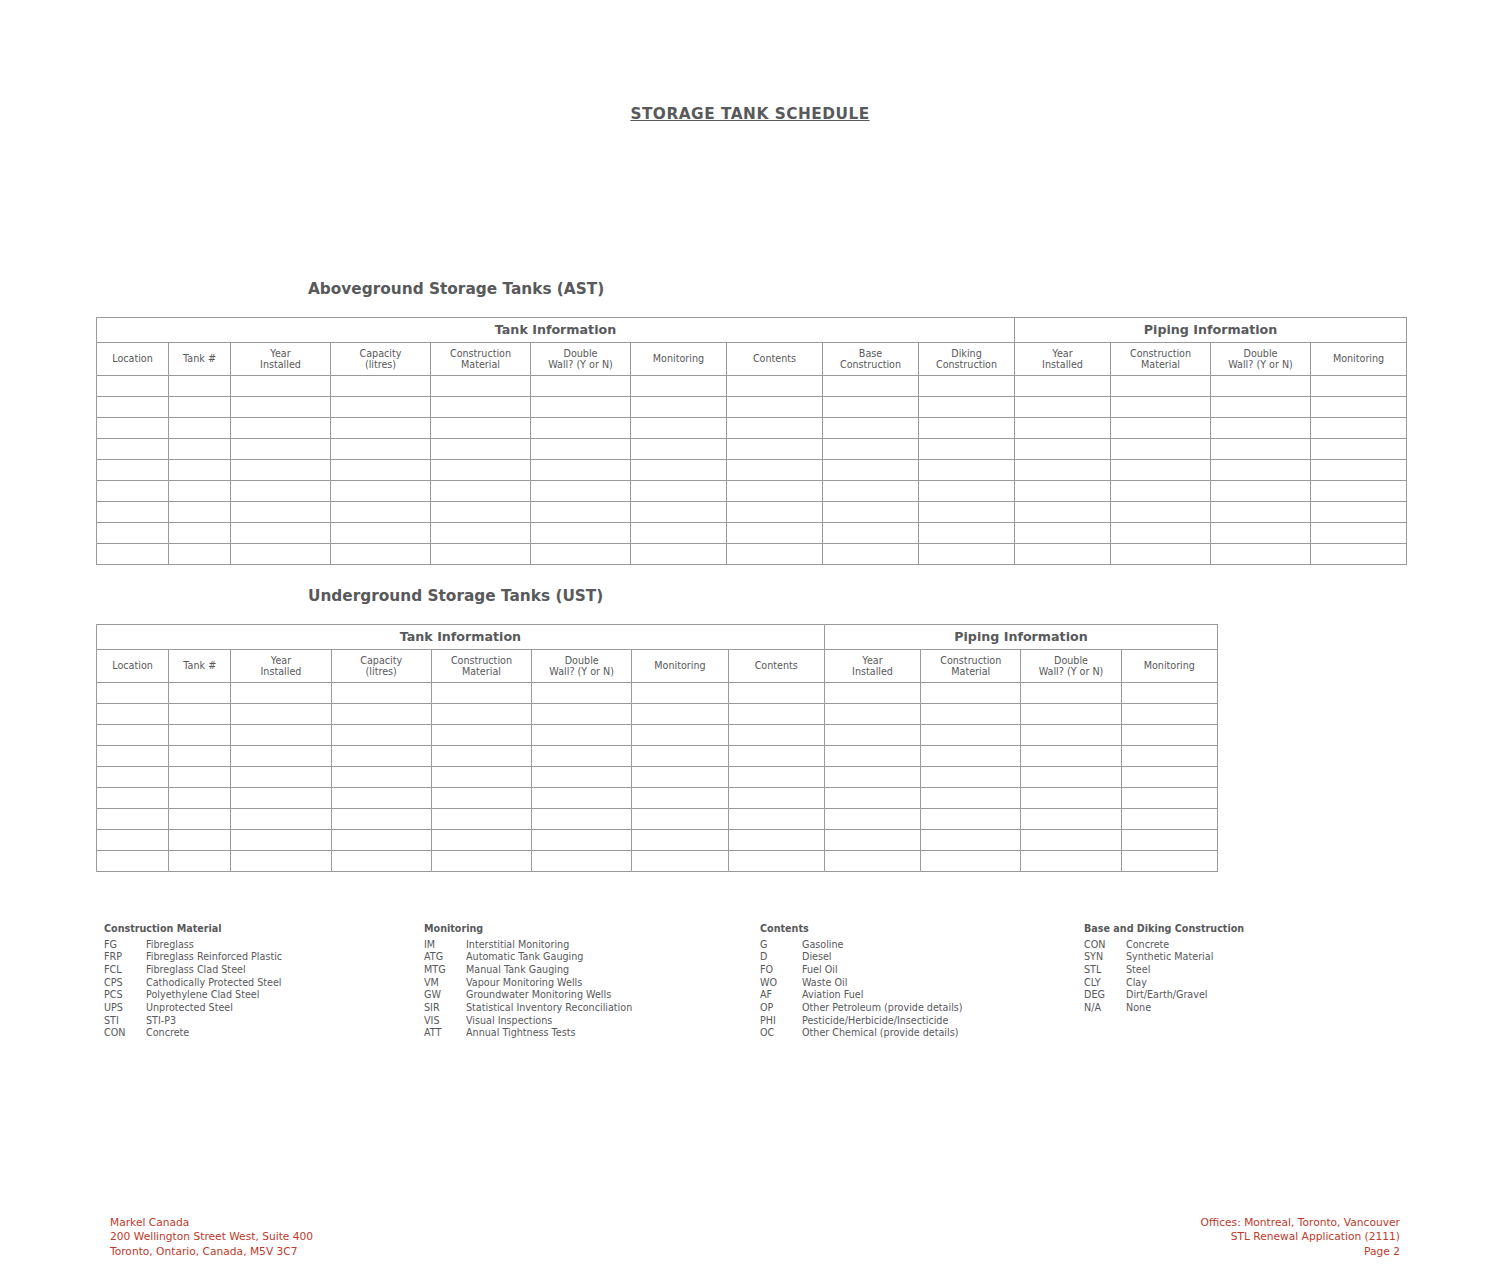STORAGE TANK SCHEDULE
Aboveground Storage Tanks (AST)
| Tank Information | Piping Information |
| --- | --- |
| Location | Tank # | Year Installed | Capacity (litres) | Construction Material | Double Wall? (Y or N) | Monitoring | Contents | Base Construction | Diking Construction | Year Installed | Construction Material | Double Wall? (Y or N) | Monitoring |
Underground Storage Tanks (UST)
| Tank Information | Piping Information |
| --- | --- |
| Location | Tank # | Year Installed | Capacity (litres) | Construction Material | Double Wall? (Y or N) | Monitoring | Contents | Year Installed | Construction Material | Double Wall? (Y or N) | Monitoring |
Construction Material
| FG | Fibreglass |
| FRP | Fibreglass Reinforced Plastic |
| FCL | Fibreglass Clad Steel |
| CPS | Cathodically Protected Steel |
| PCS | Polyethylene Clad Steel |
| UPS | Unprotected Steel |
| STI | STI-P3 |
| CON | Concrete |
Monitoring
| IM | Interstitial Monitoring |
| ATG | Automatic Tank Gauging |
| MTG | Manual Tank Gauging |
| VM | Vapour Monitoring Wells |
| GW | Groundwater Monitoring Wells |
| SIR | Statistical Inventory Reconciliation |
| VIS | Visual Inspections |
| ATT | Annual Tightness Tests |
Contents
| G | Gasoline |
| D | Diesel |
| FO | Fuel Oil |
| WO | Waste Oil |
| AF | Aviation Fuel |
| OP | Other Petroleum (provide details) |
| PHI | Pesticide/Herbicide/Insecticide |
| OC | Other Chemical (provide details) |
Base and Diking Construction
| CON | Concrete |
| SYN | Synthetic Material |
| STL | Steel |
| CLY | Clay |
| DEG | Dirt/Earth/Gravel |
| N/A | None |
Markel Canada
200 Wellington Street West, Suite 400
Toronto, Ontario, Canada, M5V 3C7
Offices: Montreal, Toronto, Vancouver
STL Renewal Application (2111)
Page 2